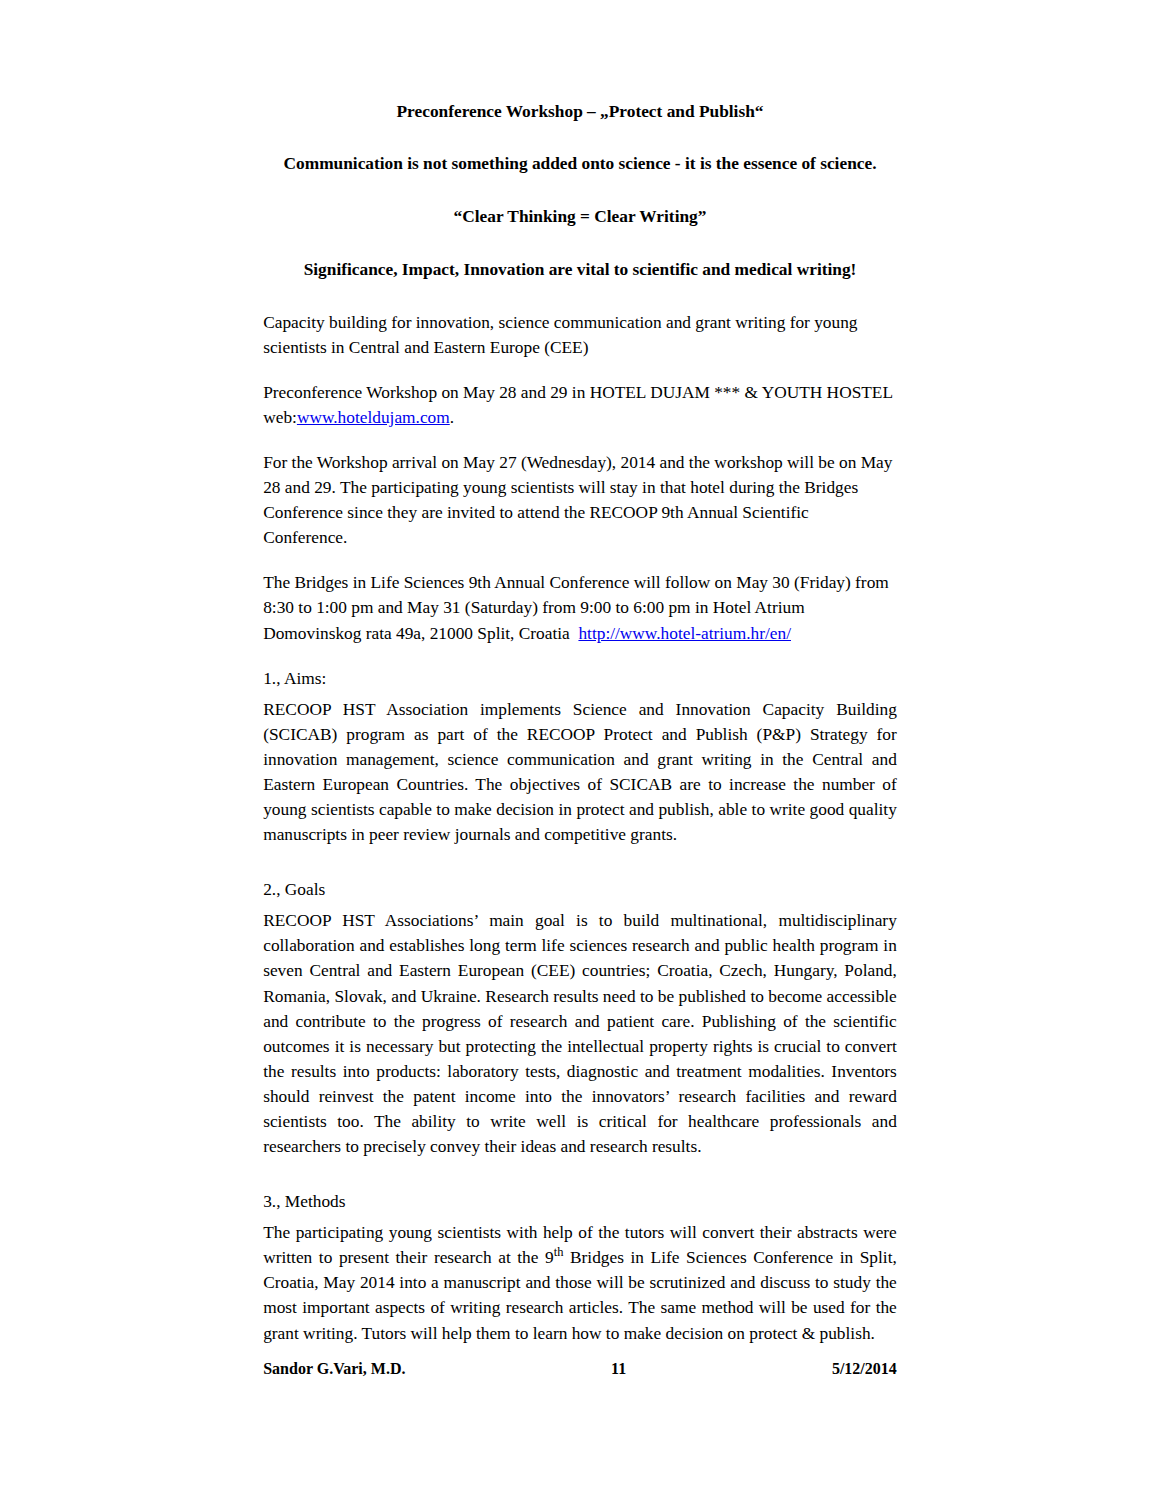Preconference Workshop – „Protect and Publish“
Communication is not something added onto science - it is the essence of science.
“Clear Thinking = Clear Writing”
Significance, Impact, Innovation are vital to scientific and medical writing!
Capacity building for innovation, science communication and grant writing for young scientists in Central and Eastern Europe (CEE)
Preconference Workshop on May 28 and 29 in HOTEL DUJAM *** & YOUTH HOSTEL web:www.hoteldujam.com.
For the Workshop arrival on May 27 (Wednesday), 2014 and the workshop will be on May 28 and 29. The participating young scientists will stay in that hotel during the Bridges Conference since they are invited to attend the RECOOP 9th Annual Scientific Conference.
The Bridges in Life Sciences 9th Annual Conference will follow on May 30 (Friday) from 8:30 to 1:00 pm and May 31 (Saturday) from 9:00 to 6:00 pm in Hotel Atrium Domovinskog rata 49a, 21000 Split, Croatia http://www.hotel-atrium.hr/en/
1., Aims:
RECOOP HST Association implements Science and Innovation Capacity Building (SCICAB) program as part of the RECOOP Protect and Publish (P&P) Strategy for innovation management, science communication and grant writing in the Central and Eastern European Countries. The objectives of SCICAB are to increase the number of young scientists capable to make decision in protect and publish, able to write good quality manuscripts in peer review journals and competitive grants.
2., Goals
RECOOP HST Associations’ main goal is to build multinational, multidisciplinary collaboration and establishes long term life sciences research and public health program in seven Central and Eastern European (CEE) countries; Croatia, Czech, Hungary, Poland, Romania, Slovak, and Ukraine. Research results need to be published to become accessible and contribute to the progress of research and patient care. Publishing of the scientific outcomes it is necessary but protecting the intellectual property rights is crucial to convert the results into products: laboratory tests, diagnostic and treatment modalities. Inventors should reinvest the patent income into the innovators’ research facilities and reward scientists too. The ability to write well is critical for healthcare professionals and researchers to precisely convey their ideas and research results.
3., Methods
The participating young scientists with help of the tutors will convert their abstracts were written to present their research at the 9th Bridges in Life Sciences Conference in Split, Croatia, May 2014 into a manuscript and those will be scrutinized and discuss to study the most important aspects of writing research articles. The same method will be used for the grant writing. Tutors will help them to learn how to make decision on protect & publish.
Sandor G.Vari, M.D. 11 5/12/2014